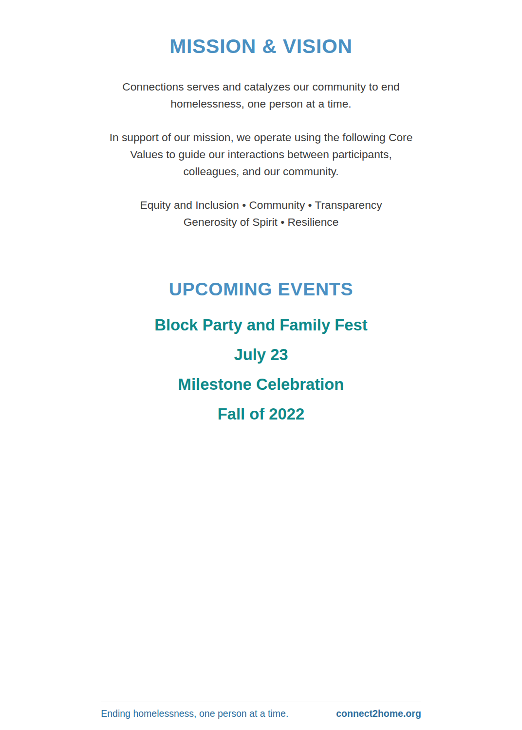MISSION & VISION
Connections serves and catalyzes our community to end homelessness, one person at a time.
In support of our mission, we operate using the following Core Values to guide our interactions between participants, colleagues, and our community.
Equity and Inclusion • Community • Transparency
Generosity of Spirit • Resilience
UPCOMING EVENTS
Block Party and Family Fest
July 23
Milestone Celebration
Fall of 2022
Ending homelessness, one person at a time. connect2home.org